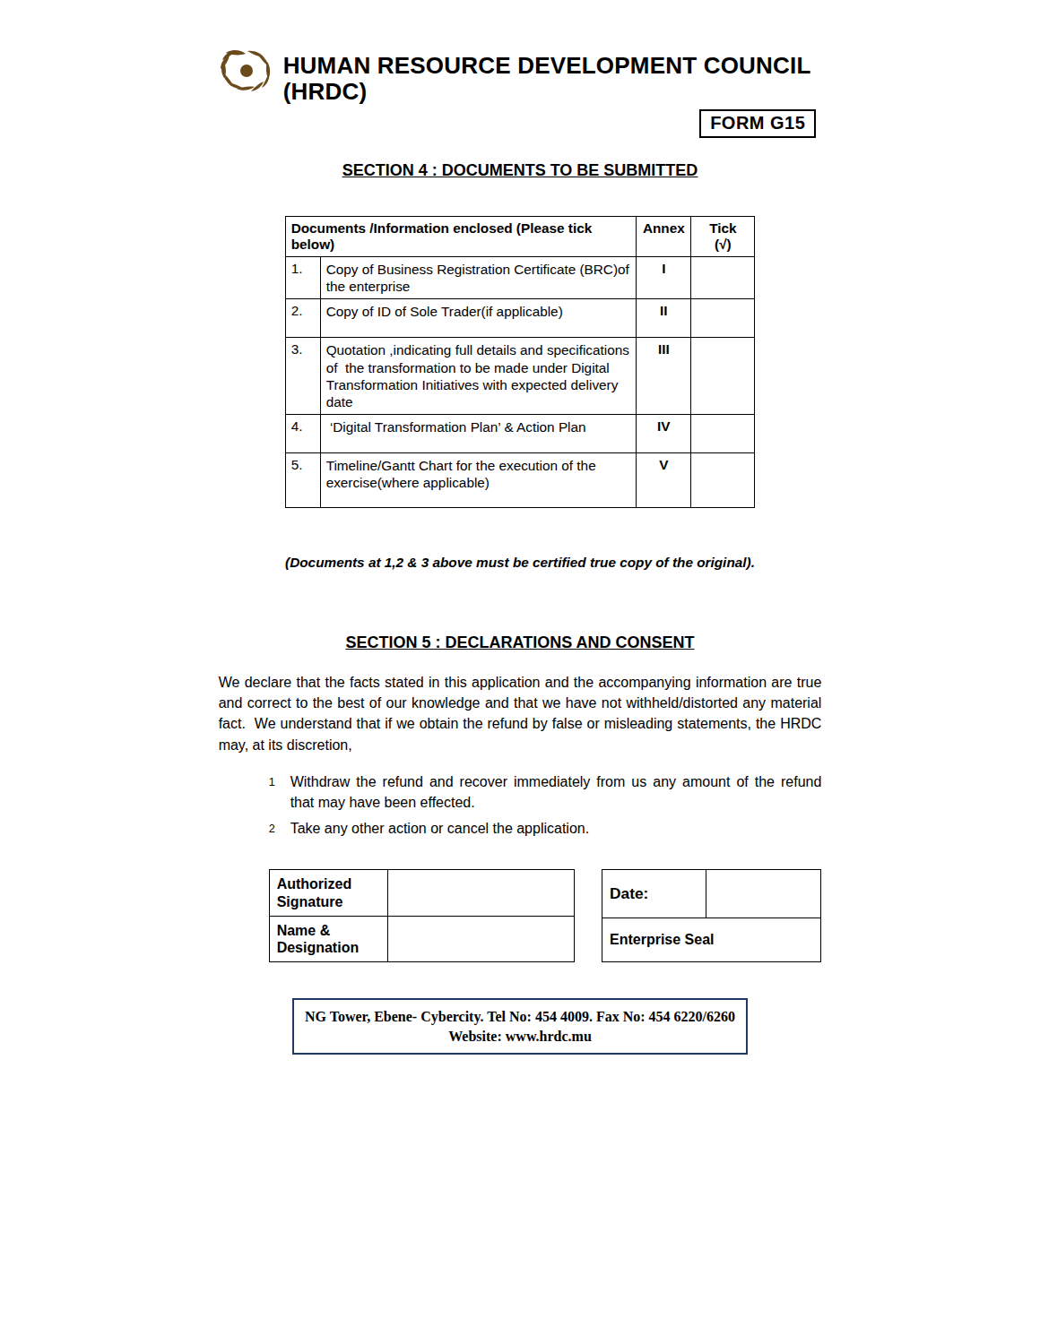HUMAN RESOURCE DEVELOPMENT COUNCIL (HRDC)
FORM G15
SECTION 4 : DOCUMENTS TO BE SUBMITTED
| Documents /Information enclosed (Please tick below) | Annex | Tick (√) |
| --- | --- | --- |
| 1. | Copy of Business Registration Certificate (BRC)of the enterprise | I | |
| 2. | Copy of ID of Sole Trader(if applicable) | II | |
| 3. | Quotation ,indicating full details and specifications of the transformation to be made under Digital Transformation Initiatives with expected delivery date | III | |
| 4. | ‘Digital Transformation Plan’ & Action Plan | IV | |
| 5. | Timeline/Gantt Chart for the execution of the exercise(where applicable) | V | |
(Documents at 1,2 & 3 above must be certified true copy of the original).
SECTION 5 : DECLARATIONS AND CONSENT
We declare that the facts stated in this application and the accompanying information are true and correct to the best of our knowledge and that we have not withheld/distorted any material fact. We understand that if we obtain the refund by false or misleading statements, the HRDC may, at its discretion,
1 Withdraw the refund and recover immediately from us any amount of the refund that may have been effected.
2 Take any other action or cancel the application.
| Authorized Signature | |
| Name & Designation | |
| Date: | |
| Enterprise Seal |
NG Tower, Ebene- Cybercity. Tel No: 454 4009. Fax No: 454 6220/6260
Website: www.hrdc.mu